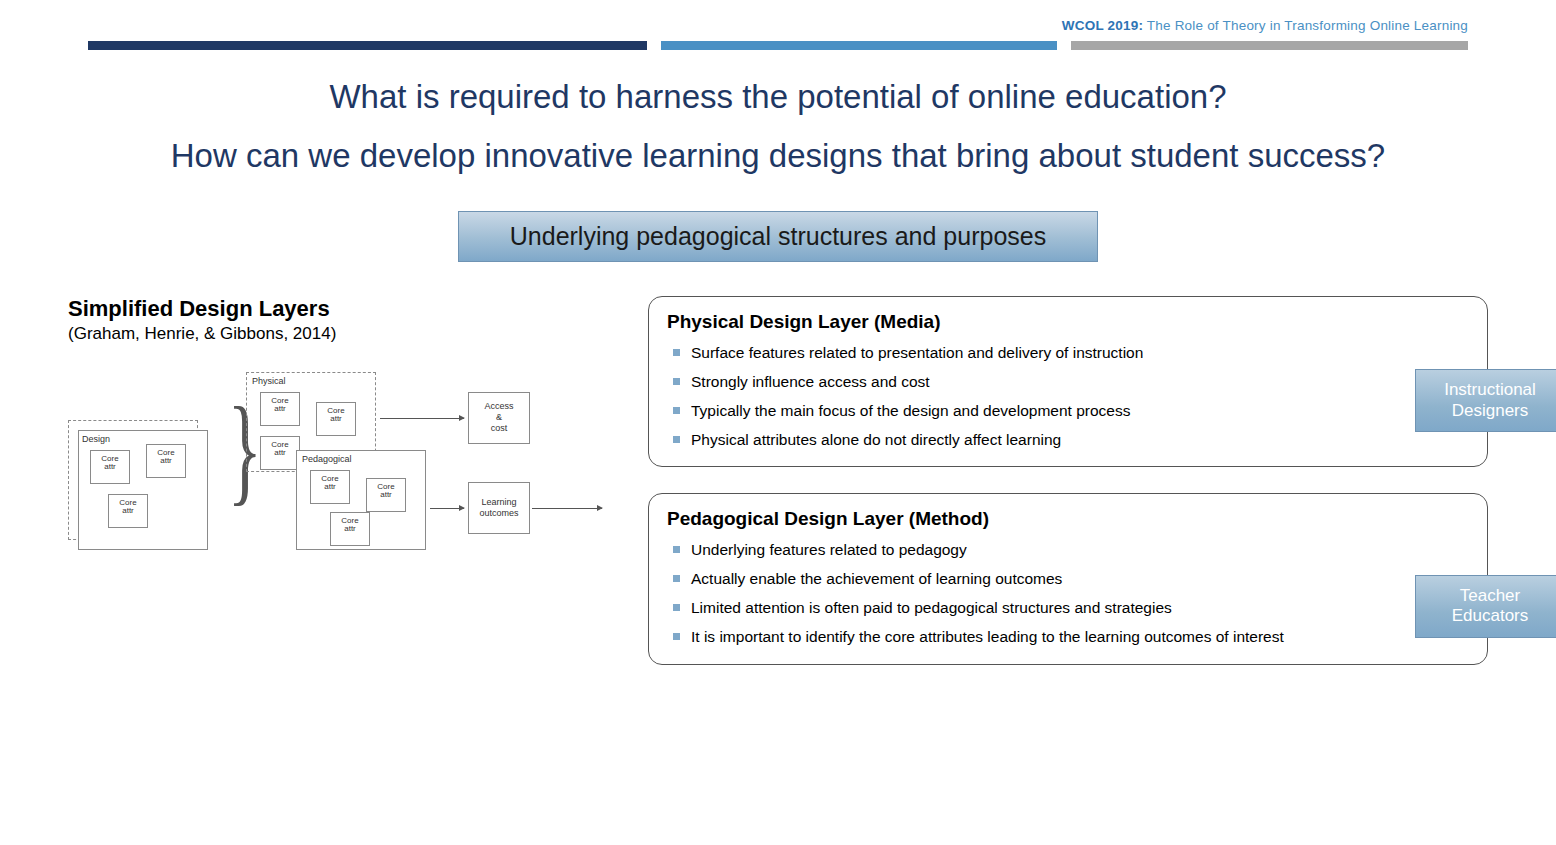WCOL 2019: The Role of Theory in Transforming Online Learning
What is required to harness the potential of online education?
How can we develop innovative learning designs that bring about student success?
Underlying pedagogical structures and purposes
Simplified Design Layers
(Graham, Henrie, & Gibbons, 2014)
Design
Core
attr
Core
attr
Core
attr
}
Physical
Core
attr
Core
attr
Core
attr
Pedagogical
Core
attr
Core
attr
Core
attr
Access
&
cost
Learning
outcomes
Physical Design Layer (Media)
Surface features related to presentation and delivery of instruction
Strongly influence access and cost
Typically the main focus of the design and development process
Physical attributes alone do not directly affect learning
Instructional
Designers
Pedagogical Design Layer (Method)
Underlying features related to pedagogy
Actually enable the achievement of learning outcomes
Limited attention is often paid to pedagogical structures and strategies
It is important to identify the core attributes leading to the learning outcomes of interest
Teacher
Educators